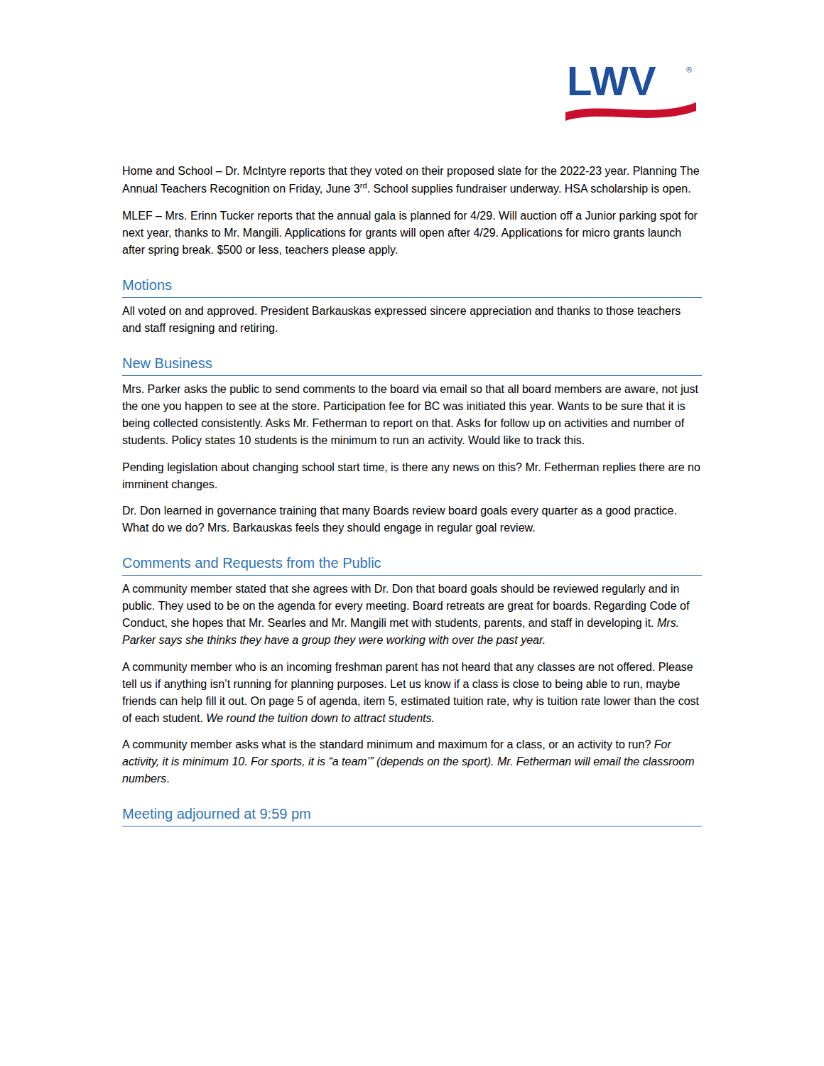LWV ®
Home and School – Dr. McIntyre reports that they voted on their proposed slate for the 2022-23 year. Planning The Annual Teachers Recognition on Friday, June 3rd. School supplies fundraiser underway. HSA scholarship is open.
MLEF – Mrs. Erinn Tucker reports that the annual gala is planned for 4/29. Will auction off a Junior parking spot for next year, thanks to Mr. Mangili. Applications for grants will open after 4/29. Applications for micro grants launch after spring break. $500 or less, teachers please apply.
Motions
All voted on and approved. President Barkauskas expressed sincere appreciation and thanks to those teachers and staff resigning and retiring.
New Business
Mrs. Parker asks the public to send comments to the board via email so that all board members are aware, not just the one you happen to see at the store. Participation fee for BC was initiated this year. Wants to be sure that it is being collected consistently. Asks Mr. Fetherman to report on that. Asks for follow up on activities and number of students. Policy states 10 students is the minimum to run an activity. Would like to track this.
Pending legislation about changing school start time, is there any news on this? Mr. Fetherman replies there are no imminent changes.
Dr. Don learned in governance training that many Boards review board goals every quarter as a good practice. What do we do? Mrs. Barkauskas feels they should engage in regular goal review.
Comments and Requests from the Public
A community member stated that she agrees with Dr. Don that board goals should be reviewed regularly and in public. They used to be on the agenda for every meeting. Board retreats are great for boards. Regarding Code of Conduct, she hopes that Mr. Searles and Mr. Mangili met with students, parents, and staff in developing it. Mrs. Parker says she thinks they have a group they were working with over the past year.
A community member who is an incoming freshman parent has not heard that any classes are not offered. Please tell us if anything isn’t running for planning purposes. Let us know if a class is close to being able to run, maybe friends can help fill it out. On page 5 of agenda, item 5, estimated tuition rate, why is tuition rate lower than the cost of each student. We round the tuition down to attract students.
A community member asks what is the standard minimum and maximum for a class, or an activity to run? For activity, it is minimum 10. For sports, it is “a team’” (depends on the sport). Mr. Fetherman will email the classroom numbers.
Meeting adjourned at 9:59 pm